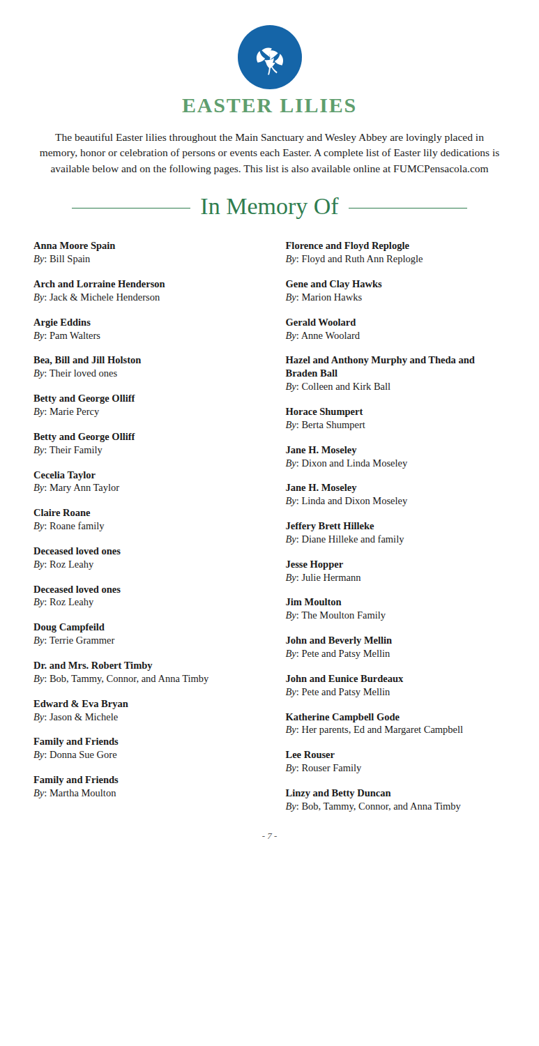Easter Lilies
The beautiful Easter lilies throughout the Main Sanctuary and Wesley Abbey are lovingly placed in memory, honor or celebration of persons or events each Easter. A complete list of Easter lily dedications is available below and on the following pages. This list is also available online at FUMCPensacola.com
In Memory Of
Anna Moore Spain By: Bill Spain
Arch and Lorraine Henderson By: Jack & Michele Henderson
Argie Eddins By: Pam Walters
Bea, Bill and Jill Holston By: Their loved ones
Betty and George Olliff By: Marie Percy
Betty and George Olliff By: Their Family
Cecelia Taylor By: Mary Ann Taylor
Claire Roane By: Roane family
Deceased loved ones By: Roz Leahy
Deceased loved ones By: Roz Leahy
Doug Campfeild By: Terrie Grammer
Dr. and Mrs. Robert Timby By: Bob, Tammy, Connor, and Anna Timby
Edward & Eva Bryan By: Jason & Michele
Family and Friends By: Donna Sue Gore
Family and Friends By: Martha Moulton
Florence and Floyd Replogle By: Floyd and Ruth Ann Replogle
Gene and Clay Hawks By: Marion Hawks
Gerald Woolard By: Anne Woolard
Hazel and Anthony Murphy and Theda and Braden Ball By: Colleen and Kirk Ball
Horace Shumpert By: Berta Shumpert
Jane H. Moseley By: Dixon and Linda Moseley
Jane H. Moseley By: Linda and Dixon Moseley
Jeffery Brett Hilleke By: Diane Hilleke and family
Jesse Hopper By: Julie Hermann
Jim Moulton By: The Moulton Family
John and Beverly Mellin By: Pete and Patsy Mellin
John and Eunice Burdeaux By: Pete and Patsy Mellin
Katherine Campbell Gode By: Her parents, Ed and Margaret Campbell
Lee Rouser By: Rouser Family
Linzy and Betty Duncan By: Bob, Tammy, Connor, and Anna Timby
- 7 -